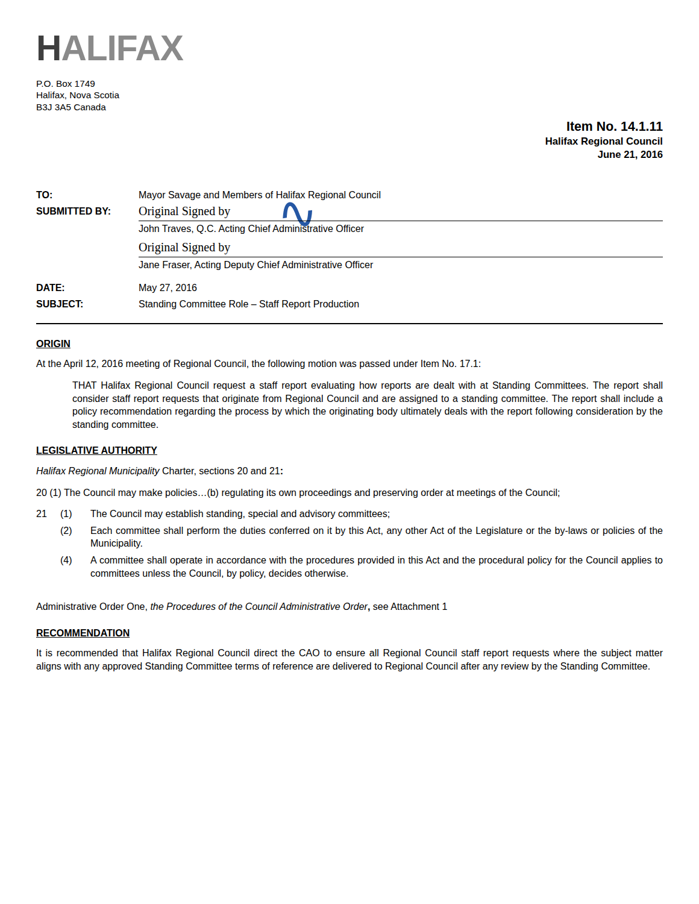HALIFAX
P.O. Box 1749
Halifax, Nova Scotia
B3J 3A5 Canada
Item No. 14.1.11
Halifax Regional Council
June 21, 2016
| TO: | Mayor Savage and Members of Halifax Regional Council |
| SUBMITTED BY: | ∿ Original Signed by John Traves, Q.C. Acting Chief Administrative Officer Original Signed by Jane Fraser, Acting Deputy Chief Administrative Officer |
| DATE: | May 27, 2016 |
| SUBJECT: | Standing Committee Role – Staff Report Production |
ORIGIN
At the April 12, 2016 meeting of Regional Council, the following motion was passed under Item No. 17.1:
THAT Halifax Regional Council request a staff report evaluating how reports are dealt with at Standing Committees. The report shall consider staff report requests that originate from Regional Council and are assigned to a standing committee. The report shall include a policy recommendation regarding the process by which the originating body ultimately deals with the report following consideration by the standing committee.
LEGISLATIVE AUTHORITY
Halifax Regional Municipality Charter, sections 20 and 21:
20 (1) The Council may make policies…(b) regulating its own proceedings and preserving order at meetings of the Council;
| 21 | (1) | The Council may establish standing, special and advisory committees; |
| | (2) | Each committee shall perform the duties conferred on it by this Act, any other Act of the Legislature or the by-laws or policies of the Municipality. |
| | (4) | A committee shall operate in accordance with the procedures provided in this Act and the procedural policy for the Council applies to committees unless the Council, by policy, decides otherwise. |
Administrative Order One, the Procedures of the Council Administrative Order, see Attachment 1
RECOMMENDATION
It is recommended that Halifax Regional Council direct the CAO to ensure all Regional Council staff report requests where the subject matter aligns with any approved Standing Committee terms of reference are delivered to Regional Council after any review by the Standing Committee.